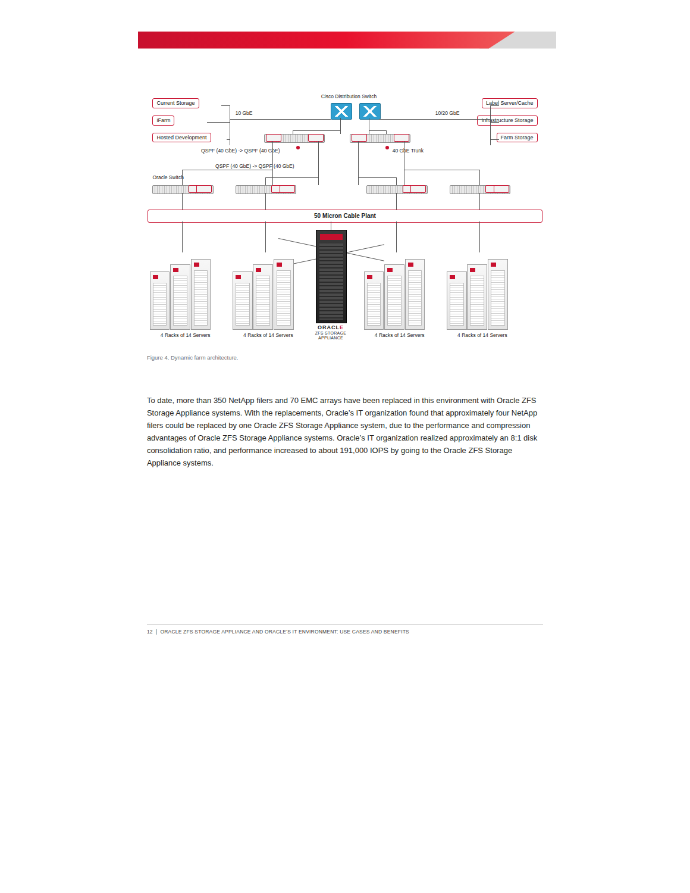Current Storage
iFarm
Hosted Development
Label Server/Cache
Infrastructure Storage
Farm Storage
Cisco Distribution Switch
10 GbE
10/20 GbE
QSPF (40 GbE) -> QSPF (40 GbE)
QSPF (40 GbE) -> QSPF (40 GbE)
40 GbE Trunk
Oracle Switch
50 Micron Cable Plant
4 Racks of 14 Servers
4 Racks of 14 Servers
4 Racks of 14 Servers
4 Racks of 14 Servers
ORACLE
ZFS STORAGE
APPLIANCE
Figure 4. Dynamic farm architecture.
To date, more than 350 NetApp filers and 70 EMC arrays have been replaced in this environment with Oracle ZFS Storage Appliance systems. With the replacements, Oracle’s IT organization found that approximately four NetApp filers could be replaced by one Oracle ZFS Storage Appliance system, due to the performance and compression advantages of Oracle ZFS Storage Appliance systems. Oracle’s IT organization realized approximately an 8:1 disk consolidation ratio, and performance increased to about 191,000 IOPS by going to the Oracle ZFS Storage Appliance systems.
12 | ORACLE ZFS STORAGE APPLIANCE AND ORACLE’S IT ENVIRONMENT: USE CASES AND BENEFITS